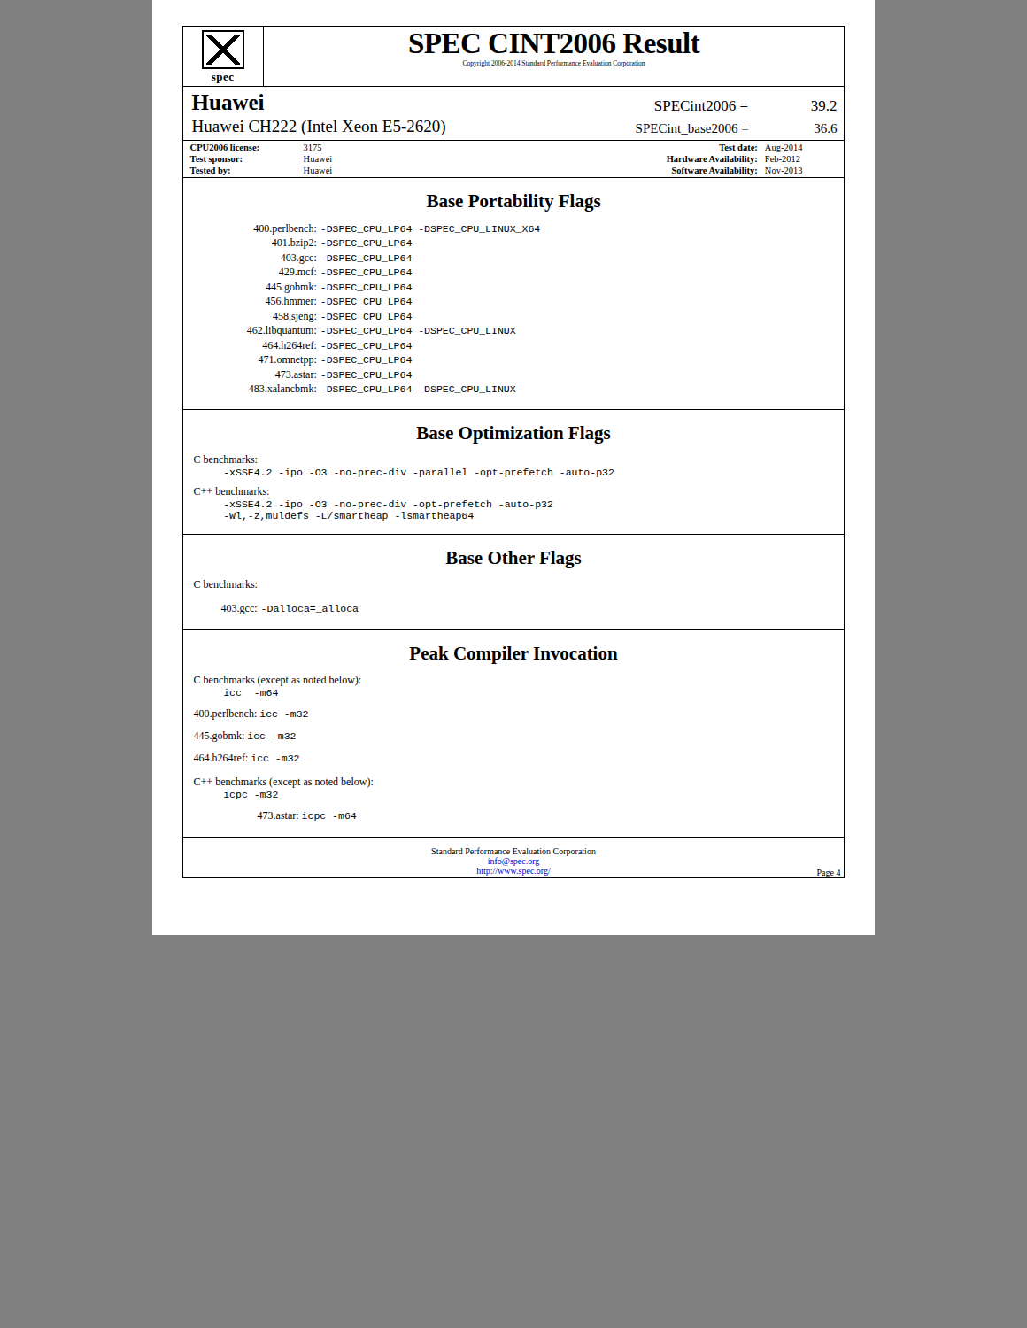spec
SPEC CINT2006 Result
Copyright 2006-2014 Standard Performance Evaluation Corporation
Huawei
SPECint2006 = 39.2
Huawei CH222 (Intel Xeon E5-2620)
SPECint_base2006 = 36.6
| / CPU2006 license: / 3175 / / Test sponsor: / Huawei / / Tested by: / Huawei / | / Test date: / Aug-2014 / / Hardware Availability: / Feb-2012 / / Software Availability: / Nov-2013 / |
Base Portability Flags
400.perlbench:-DSPEC_CPU_LP64 -DSPEC_CPU_LINUX_X64
401.bzip2:-DSPEC_CPU_LP64
403.gcc:-DSPEC_CPU_LP64
429.mcf:-DSPEC_CPU_LP64
445.gobmk:-DSPEC_CPU_LP64
456.hmmer:-DSPEC_CPU_LP64
458.sjeng:-DSPEC_CPU_LP64
462.libquantum:-DSPEC_CPU_LP64 -DSPEC_CPU_LINUX
464.h264ref:-DSPEC_CPU_LP64
471.omnetpp:-DSPEC_CPU_LP64
473.astar:-DSPEC_CPU_LP64
483.xalancbmk:-DSPEC_CPU_LP64 -DSPEC_CPU_LINUX
Base Optimization Flags
C benchmarks:
-xSSE4.2 -ipo -O3 -no-prec-div -parallel -opt-prefetch -auto-p32
C++ benchmarks:
-xSSE4.2 -ipo -O3 -no-prec-div -opt-prefetch -auto-p32 -Wl,-z,muldefs -L/smartheap -lsmartheap64
Base Other Flags
C benchmarks:
403.gcc:-Dalloca=_alloca
Peak Compiler Invocation
C benchmarks (except as noted below):
icc -m64
400.perlbench: icc -m32
445.gobmk: icc -m32
464.h264ref: icc -m32
C++ benchmarks (except as noted below):
icpc -m32
473.astar: icpc -m64
Standard Performance Evaluation Corporation
info@spec.org
http://www.spec.org/
Page 4